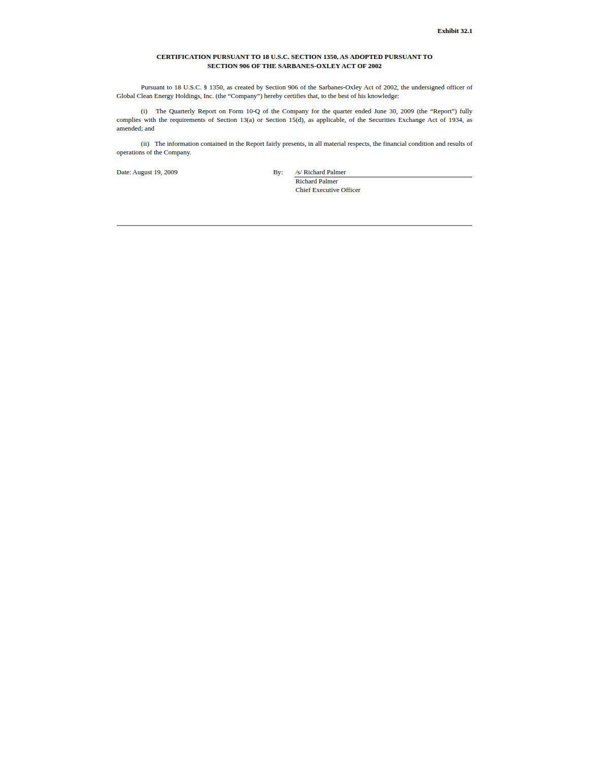Exhibit 32.1
CERTIFICATION PURSUANT TO 18 U.S.C. SECTION 1350, AS ADOPTED PURSUANT TO
SECTION 906 OF THE SARBANES-OXLEY ACT OF 2002
Pursuant to 18 U.S.C. § 1350, as created by Section 906 of the Sarbanes-Oxley Act of 2002, the undersigned officer of Global Clean Energy Holdings, Inc. (the “Company”) hereby certifies that, to the best of his knowledge:
(i) The Quarterly Report on Form 10-Q of the Company for the quarter ended June 30, 2009 (the “Report”) fully complies with the requirements of Section 13(a) or Section 15(d), as applicable, of the Securities Exchange Act of 1934, as amended; and
(ii) The information contained in the Report fairly presents, in all material respects, the financial condition and results of operations of the Company.
| Date: August 19, 2009 | By: | /s/ Richard Palmer Richard Palmer Chief Executive Officer |